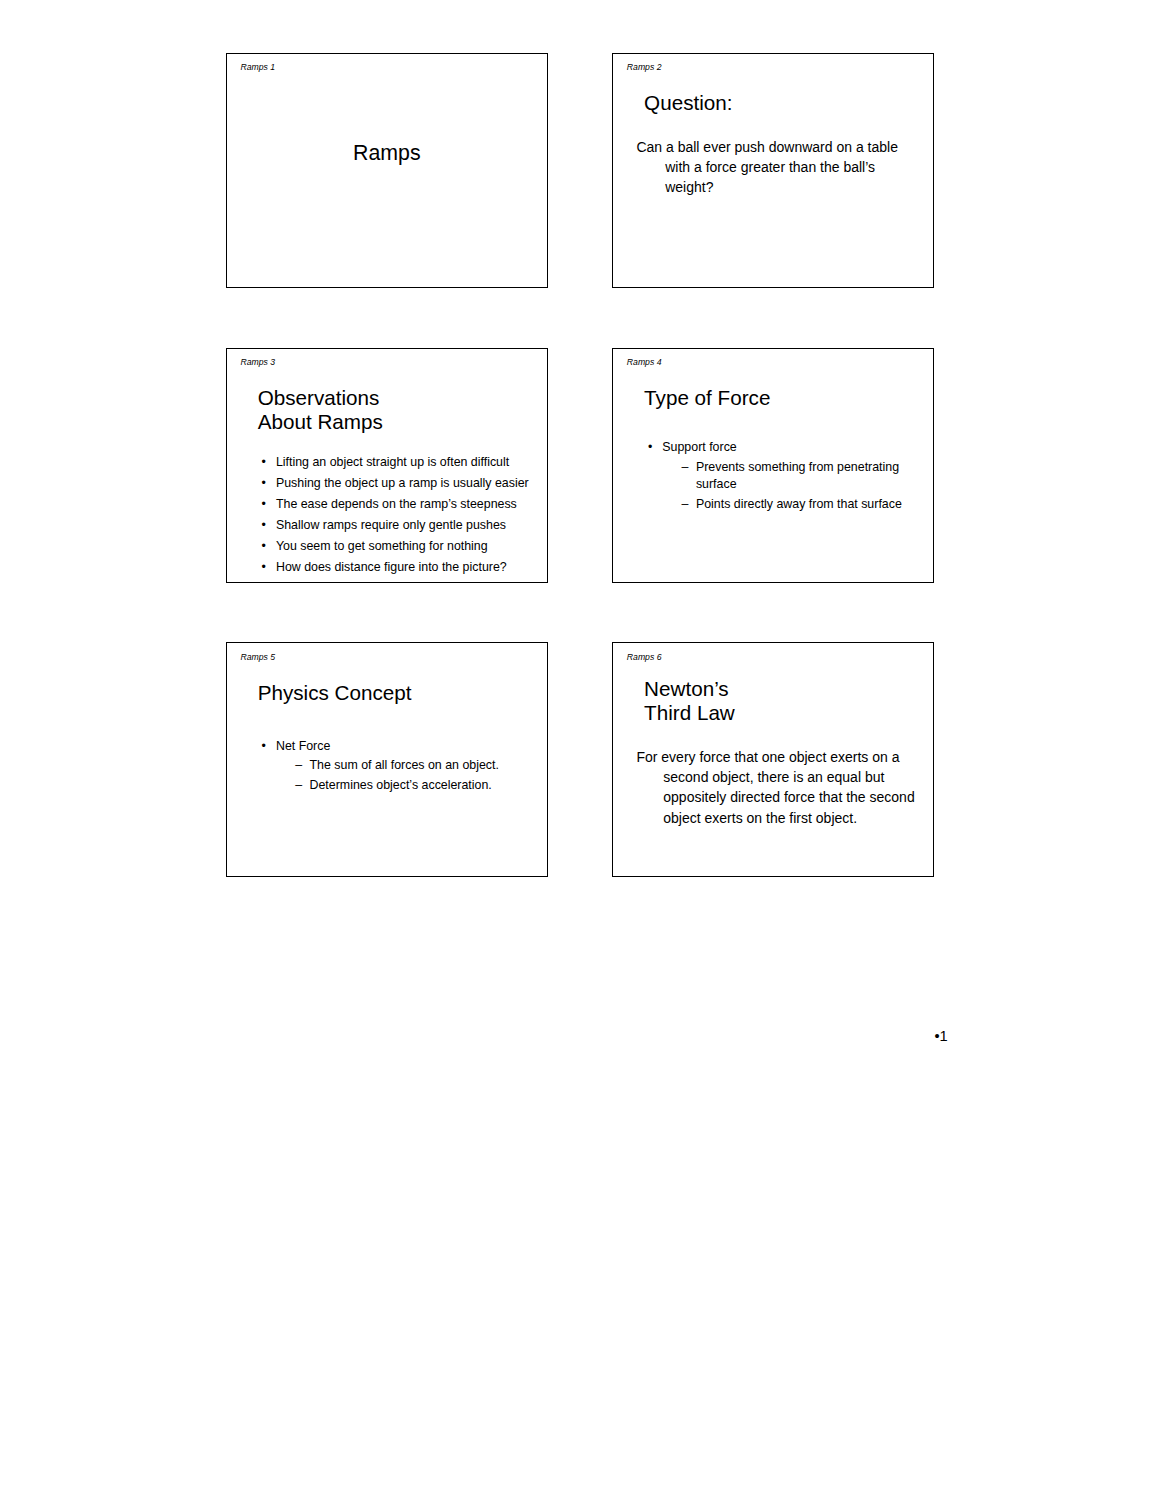Ramps 1
Ramps
Ramps 2
Question:
Can a ball ever push downward on a table with a force greater than the ball’s weight?
Ramps 3
Observations
About Ramps
Lifting an object straight up is often difficult
Pushing the object up a ramp is usually easier
The ease depends on the ramp’s steepness
Shallow ramps require only gentle pushes
You seem to get something for nothing
How does distance figure into the picture?
Ramps 4
Type of Force
Support force
Prevents something from penetrating surface
Points directly away from that surface
Ramps 5
Physics Concept
Net Force
The sum of all forces on an object.
Determines object’s acceleration.
Ramps 6
Newton’s
Third Law
For every force that one object exerts on a second object, there is an equal but oppositely directed force that the second object exerts on the first object.
•1